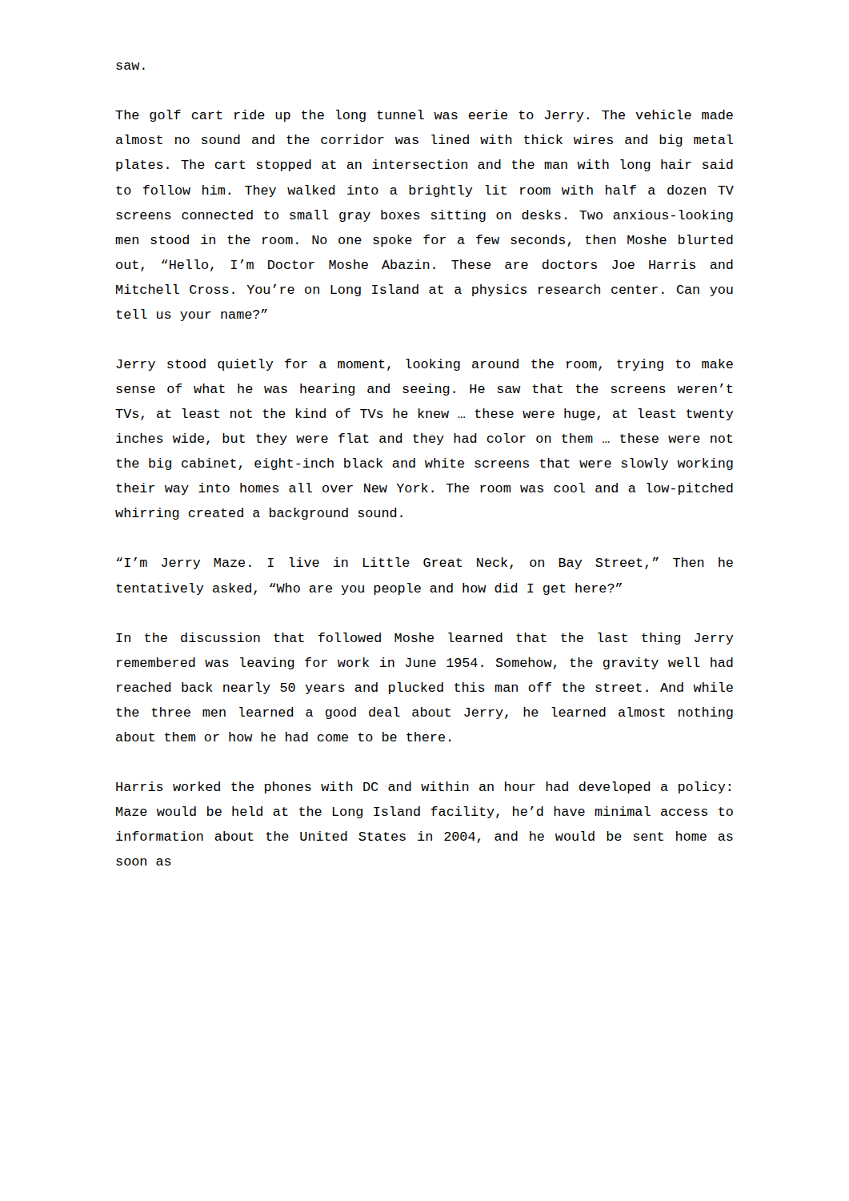saw.
The golf cart ride up the long tunnel was eerie to Jerry. The vehicle made almost no sound and the corridor was lined with thick wires and big metal plates. The cart stopped at an intersection and the man with long hair said to follow him. They walked into a brightly lit room with half a dozen TV screens connected to small gray boxes sitting on desks. Two anxious-looking men stood in the room. No one spoke for a few seconds, then Moshe blurted out, “Hello, I’m Doctor Moshe Abazin. These are doctors Joe Harris and Mitchell Cross. You’re on Long Island at a physics research center. Can you tell us your name?”
Jerry stood quietly for a moment, looking around the room, trying to make sense of what he was hearing and seeing. He saw that the screens weren’t TVs, at least not the kind of TVs he knew … these were huge, at least twenty inches wide, but they were flat and they had color on them … these were not the big cabinet, eight-inch black and white screens that were slowly working their way into homes all over New York. The room was cool and a low-pitched whirring created a background sound.
“I’m Jerry Maze. I live in Little Great Neck, on Bay Street,” Then he tentatively asked, “Who are you people and how did I get here?”
In the discussion that followed Moshe learned that the last thing Jerry remembered was leaving for work in June 1954. Somehow, the gravity well had reached back nearly 50 years and plucked this man off the street. And while the three men learned a good deal about Jerry, he learned almost nothing about them or how he had come to be there.
Harris worked the phones with DC and within an hour had developed a policy: Maze would be held at the Long Island facility, he’d have minimal access to information about the United States in 2004, and he would be sent home as soon as